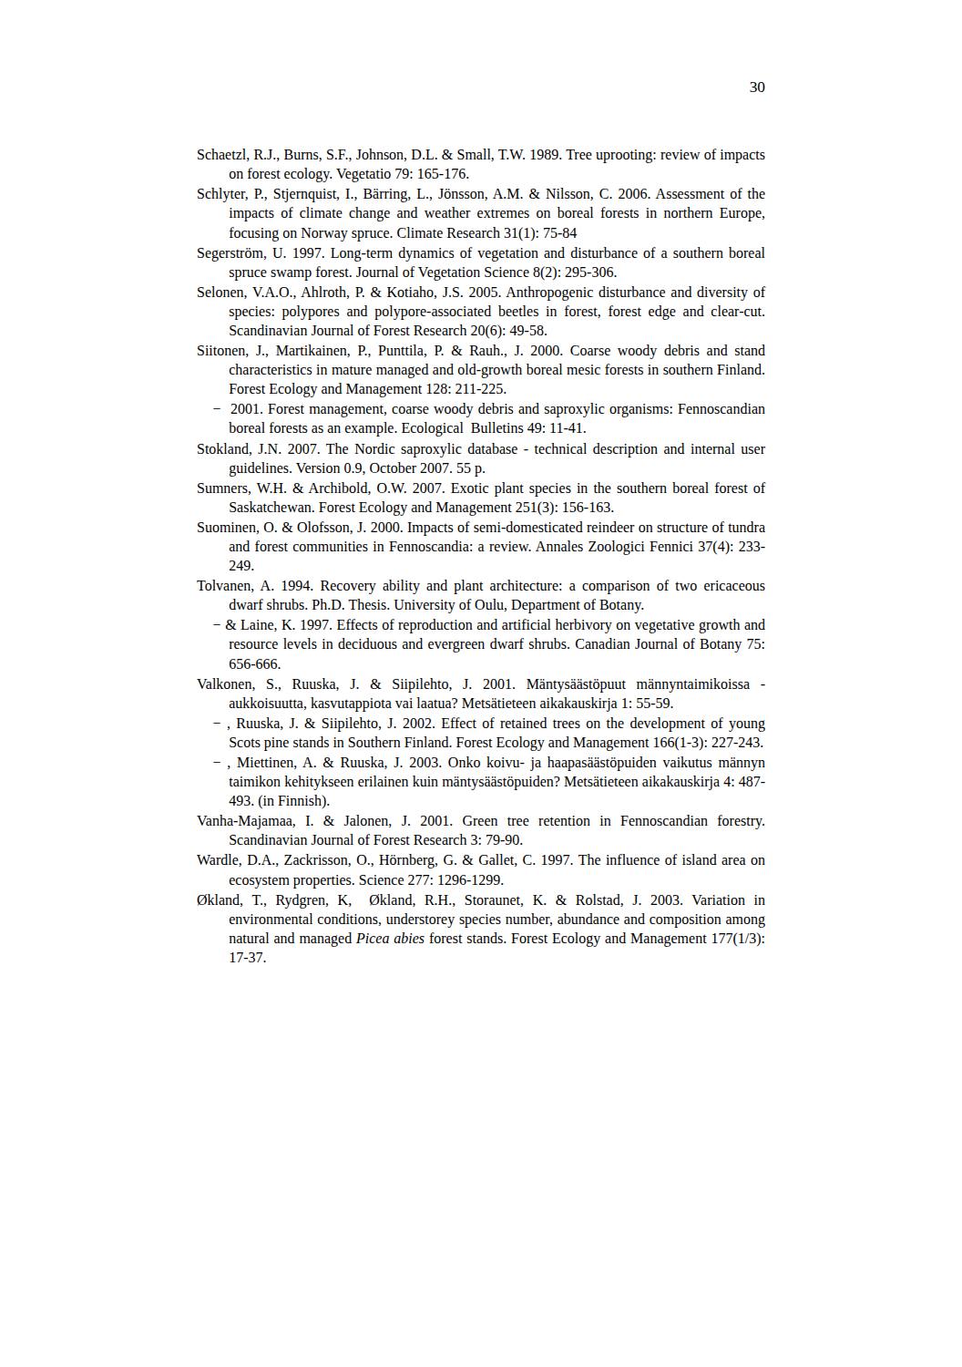30
Schaetzl, R.J., Burns, S.F., Johnson, D.L. & Small, T.W. 1989. Tree uprooting: review of impacts on forest ecology. Vegetatio 79: 165-176.
Schlyter, P., Stjernquist, I., Bärring, L., Jönsson, A.M. & Nilsson, C. 2006. Assessment of the impacts of climate change and weather extremes on boreal forests in northern Europe, focusing on Norway spruce. Climate Research 31(1): 75-84
Segerström, U. 1997. Long-term dynamics of vegetation and disturbance of a southern boreal spruce swamp forest. Journal of Vegetation Science 8(2): 295-306.
Selonen, V.A.O., Ahlroth, P. & Kotiaho, J.S. 2005. Anthropogenic disturbance and diversity of species: polypores and polypore-associated beetles in forest, forest edge and clear-cut. Scandinavian Journal of Forest Research 20(6): 49-58.
Siitonen, J., Martikainen, P., Punttila, P. & Rauh., J. 2000. Coarse woody debris and stand characteristics in mature managed and old-growth boreal mesic forests in southern Finland. Forest Ecology and Management 128: 211-225.
− 2001. Forest management, coarse woody debris and saproxylic organisms: Fennoscandian boreal forests as an example. Ecological Bulletins 49: 11-41.
Stokland, J.N. 2007. The Nordic saproxylic database - technical description and internal user guidelines. Version 0.9, October 2007. 55 p.
Sumners, W.H. & Archibold, O.W. 2007. Exotic plant species in the southern boreal forest of Saskatchewan. Forest Ecology and Management 251(3): 156-163.
Suominen, O. & Olofsson, J. 2000. Impacts of semi-domesticated reindeer on structure of tundra and forest communities in Fennoscandia: a review. Annales Zoologici Fennici 37(4): 233-249.
Tolvanen, A. 1994. Recovery ability and plant architecture: a comparison of two ericaceous dwarf shrubs. Ph.D. Thesis. University of Oulu, Department of Botany.
− & Laine, K. 1997. Effects of reproduction and artificial herbivory on vegetative growth and resource levels in deciduous and evergreen dwarf shrubs. Canadian Journal of Botany 75: 656-666.
Valkonen, S., Ruuska, J. & Siipilehto, J. 2001. Mäntysäästöpuut männyntaimikoissa - aukkoisuutta, kasvutappiota vai laatua? Metsätieteen aikakauskirja 1: 55-59.
− , Ruuska, J. & Siipilehto, J. 2002. Effect of retained trees on the development of young Scots pine stands in Southern Finland. Forest Ecology and Management 166(1-3): 227-243.
− , Miettinen, A. & Ruuska, J. 2003. Onko koivu- ja haapasäästöpuiden vaikutus männyn taimikon kehitykseen erilainen kuin mäntysäästöpuiden? Metsätieteen aikakauskirja 4: 487-493. (in Finnish).
Vanha-Majamaa, I. & Jalonen, J. 2001. Green tree retention in Fennoscandian forestry. Scandinavian Journal of Forest Research 3: 79-90.
Wardle, D.A., Zackrisson, O., Hörnberg, G. & Gallet, C. 1997. The influence of island area on ecosystem properties. Science 277: 1296-1299.
Økland, T., Rydgren, K, Økland, R.H., Storaunet, K. & Rolstad, J. 2003. Variation in environmental conditions, understorey species number, abundance and composition among natural and managed Picea abies forest stands. Forest Ecology and Management 177(1/3): 17-37.